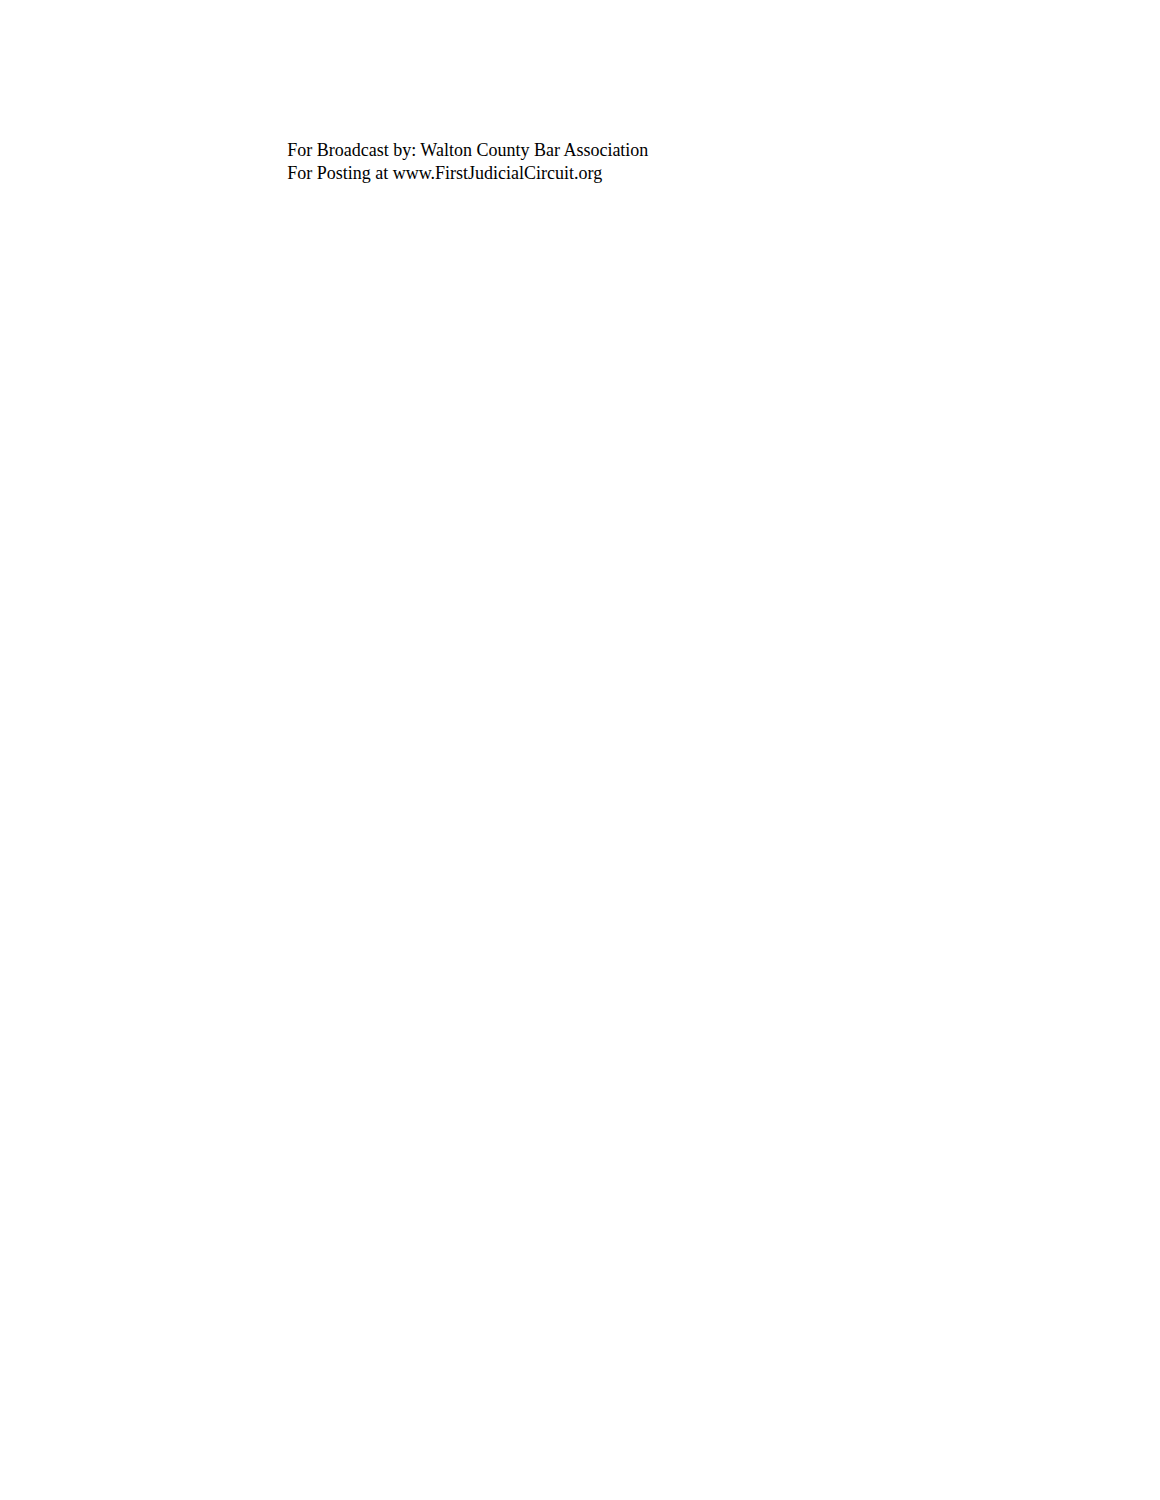For Broadcast by: Walton County Bar Association
For Posting at www.FirstJudicialCircuit.org